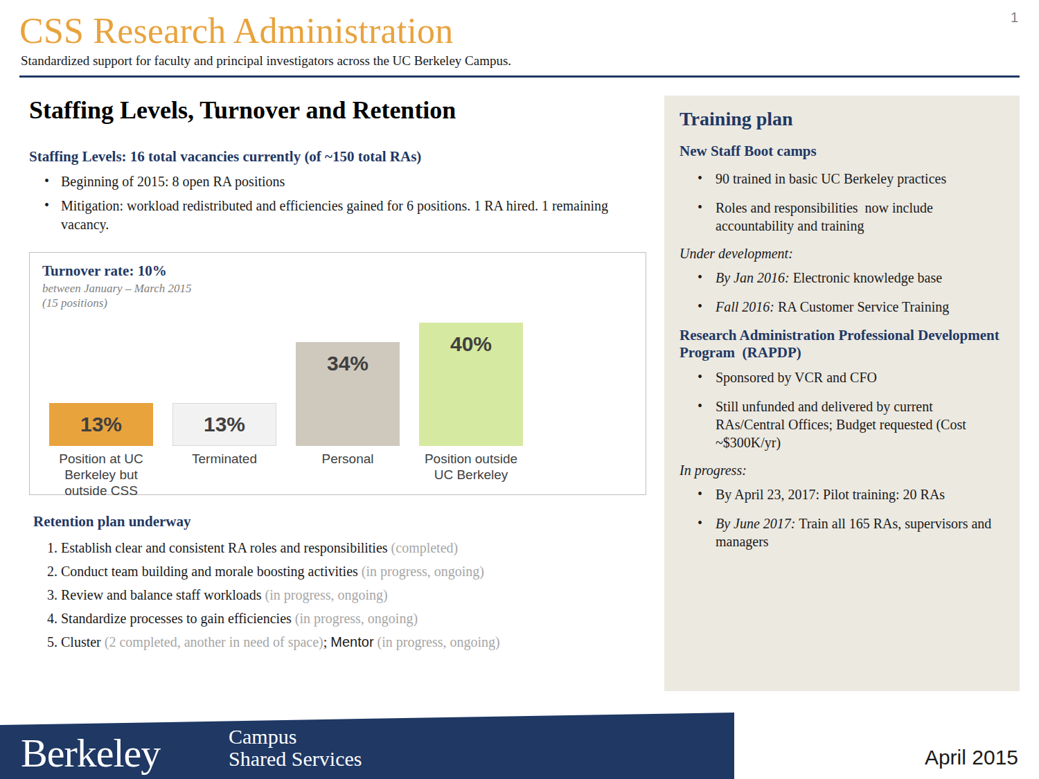1
CSS Research Administration
Standardized support for faculty and principal investigators across the UC Berkeley Campus.
Staffing Levels, Turnover and Retention
Staffing Levels: 16 total vacancies currently (of ~150 total RAs)
Beginning of 2015: 8 open RA positions
Mitigation: workload redistributed and efficiencies gained for 6 positions. 1 RA hired. 1 remaining vacancy.
Turnover rate: 10%
between January – March 2015
(15 positions)
13%
13%
34%
40%
Position at UC Berkeley but outside CSS
Terminated
Personal
Position outside UC Berkeley
Retention plan underway
Establish clear and consistent RA roles and responsibilities (completed)
Conduct team building and morale boosting activities (in progress, ongoing)
Review and balance staff workloads (in progress, ongoing)
Standardize processes to gain efficiencies (in progress, ongoing)
Cluster (2 completed, another in need of space); Mentor (in progress, ongoing)
Training plan
New Staff Boot camps
90 trained in basic UC Berkeley practices
Roles and responsibilities now include accountability and training
Under development:
By Jan 2016: Electronic knowledge base
Fall 2016: RA Customer Service Training
Research Administration Professional Development Program (RAPDP)
Sponsored by VCR and CFO
Still unfunded and delivered by current RAs/Central Offices; Budget requested (Cost ~$300K/yr)
In progress:
By April 23, 2017: Pilot training: 20 RAs
By June 2017: Train all 165 RAs, supervisors and managers
Berkeley Campus
Shared Services
April 2015